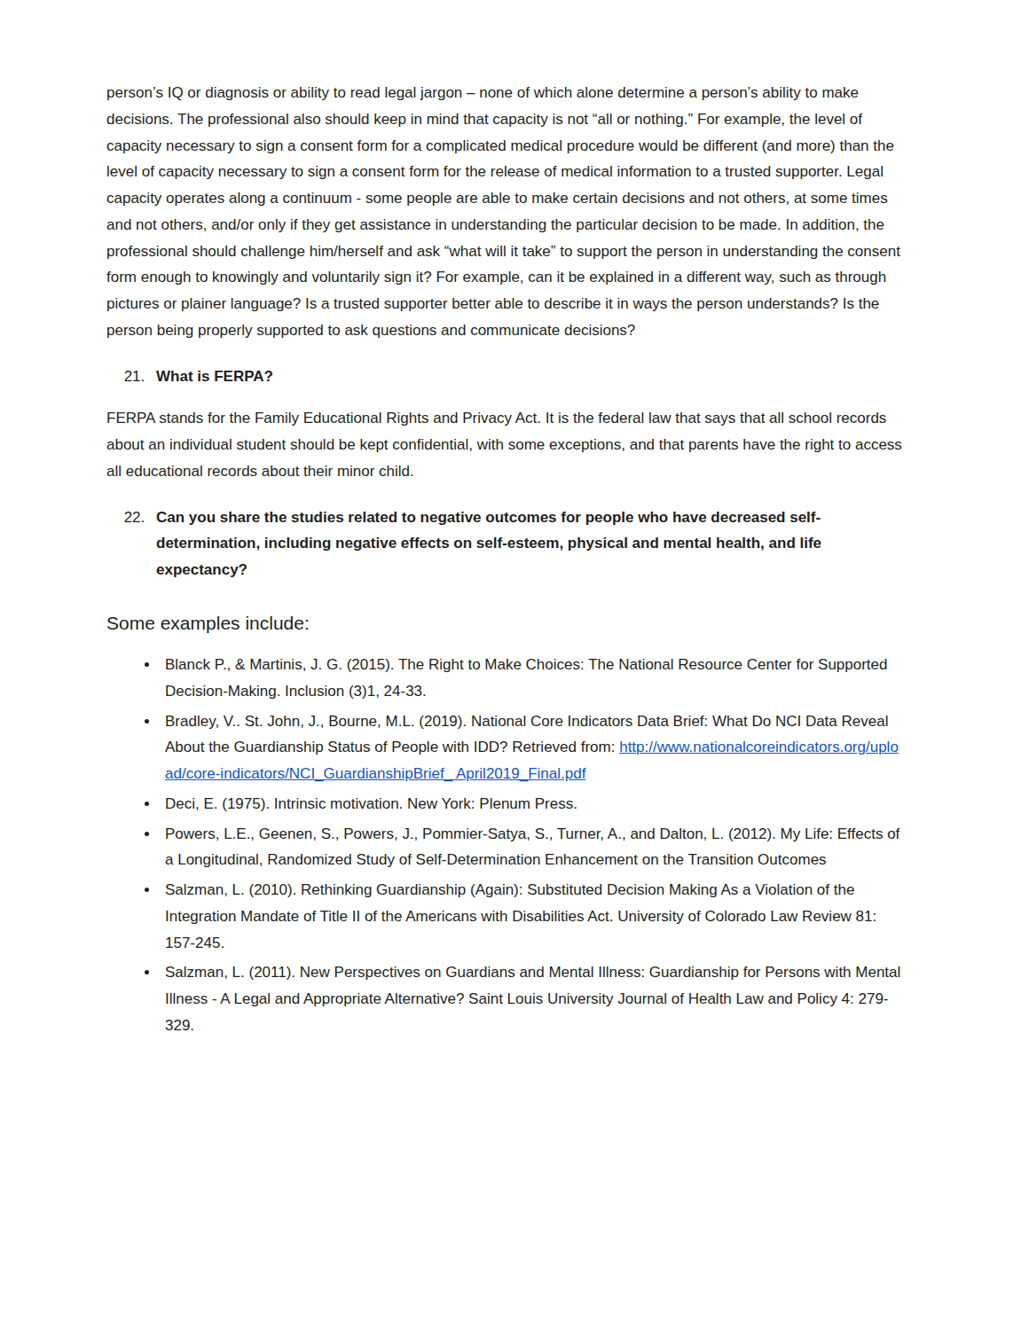person’s IQ or diagnosis or ability to read legal jargon – none of which alone determine a person’s ability to make decisions. The professional also should keep in mind that capacity is not “all or nothing.” For example, the level of capacity necessary to sign a consent form for a complicated medical procedure would be different (and more) than the level of capacity necessary to sign a consent form for the release of medical information to a trusted supporter. Legal capacity operates along a continuum - some people are able to make certain decisions and not others, at some times and not others, and/or only if they get assistance in understanding the particular decision to be made. In addition, the professional should challenge him/herself and ask “what will it take” to support the person in understanding the consent form enough to knowingly and voluntarily sign it? For example, can it be explained in a different way, such as through pictures or plainer language? Is a trusted supporter better able to describe it in ways the person understands? Is the person being properly supported to ask questions and communicate decisions?
What is FERPA?
FERPA stands for the Family Educational Rights and Privacy Act. It is the federal law that says that all school records about an individual student should be kept confidential, with some exceptions, and that parents have the right to access all educational records about their minor child.
Can you share the studies related to negative outcomes for people who have decreased self-determination, including negative effects on self-esteem, physical and mental health, and life expectancy?
Some examples include:
Blanck P., & Martinis, J. G. (2015). The Right to Make Choices: The National Resource Center for Supported Decision-Making. Inclusion (3)1, 24-33.
Bradley, V.. St. John, J., Bourne, M.L. (2019). National Core Indicators Data Brief: What Do NCI Data Reveal About the Guardianship Status of People with IDD? Retrieved from: http://www.nationalcoreindicators.org/upload/core-indicators/NCI_GuardianshipBrief_ April2019_Final.pdf
Deci, E. (1975). Intrinsic motivation. New York: Plenum Press.
Powers, L.E., Geenen, S., Powers, J., Pommier-Satya, S., Turner, A., and Dalton, L. (2012). My Life: Effects of a Longitudinal, Randomized Study of Self-Determination Enhancement on the Transition Outcomes
Salzman, L. (2010). Rethinking Guardianship (Again): Substituted Decision Making As a Violation of the Integration Mandate of Title II of the Americans with Disabilities Act. University of Colorado Law Review 81: 157-245.
Salzman, L. (2011). New Perspectives on Guardians and Mental Illness: Guardianship for Persons with Mental Illness - A Legal and Appropriate Alternative? Saint Louis University Journal of Health Law and Policy 4: 279-329.